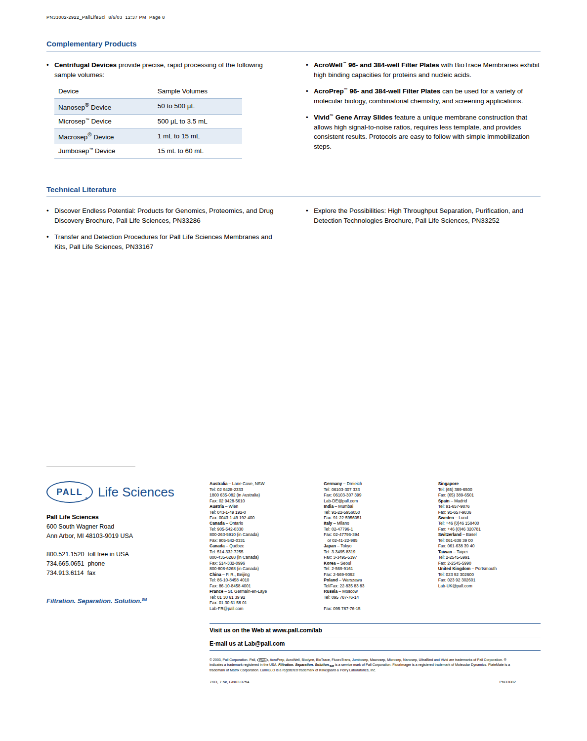PN33082-2922_PallLifeSci 8/6/03 12:37 PM Page 8
Complementary Products
Centrifugal Devices provide precise, rapid processing of the following sample volumes:
| Device | Sample Volumes |
| --- | --- |
| Nanosep ® Device | 50 to 500 µL |
| Microsep ™ Device | 500 µL to 3.5 mL |
| Macrosep ® Device | 1 mL to 15 mL |
| Jumbosep ™ Device | 15 mL to 60 mL |
AcroWell™ 96- and 384-well Filter Plates with BioTrace Membranes exhibit high binding capacities for proteins and nucleic acids.
AcroPrep™ 96- and 384-well Filter Plates can be used for a variety of molecular biology, combinatorial chemistry, and screening applications.
Vivid™ Gene Array Slides feature a unique membrane construction that allows high signal-to-noise ratios, requires less template, and provides consistent results. Protocols are easy to follow with simple immobilization steps.
Technical Literature
Discover Endless Potential: Products for Genomics, Proteomics, and Drug Discovery Brochure, Pall Life Sciences, PN33286
Transfer and Detection Procedures for Pall Life Sciences Membranes and Kits, Pall Life Sciences, PN33167
Explore the Possibilities: High Throughput Separation, Purification, and Detection Technologies Brochure, Pall Life Sciences, PN33252
PALL®
Life Sciences
Pall Life Sciences
600 South Wagner Road
Ann Arbor, MI 48103-9019 USA
800.521.1520 toll free in USA
734.665.0651 phone
734.913.6114 fax
Filtration. Separation. Solution.SM
Australia – Lane Cove, NSW
Tel: 02 9428-2333
1800 635-082 (in Australia)
Fax: 02 9428-5610
Austria – Wien
Tel: 043-1-49 192-0
Fax: 0043-1-49 192-400
Canada – Ontario
Tel: 905-542-0330
800-263-5910 (in Canada)
Fax: 905-542-0331
Canada – Québec
Tel: 514-332-7255
800-435-6268 (in Canada)
Fax: 514-332-0996
800-808-6268 (in Canada)
China – P. R., Beijing
Tel: 86-10-8458 4010
Fax: 86-10-8458 4001
France – St. Germain-en-Laye
Tel: 01 30 61 39 92
Fax: 01 30 61 58 01
Lab-FR@pall.com
Germany – Dreieich
Tel: 06103-307 333
Fax: 06103-307 399
Lab-DE@pall.com
India – Mumbai
Tel: 91-22-5956050
Fax: 91-22-5956051
Italy – Milano
Tel: 02-47796-1
Fax: 02-47796-394
or 02-41-22-985
Japan – Tokyo
Tel: 3-3495-8319
Fax: 3-3495-5397
Korea – Seoul
Tel: 2-569-9161
Fax: 2-569-9092
Poland – Warszawa
Tel/Fax: 22-835 83 83
Russia – Moscow
Tel: 095 787-76-14
Fax: 095 787-76-15
Singapore
Tel: (65) 389-6500
Fax: (65) 389-6501
Spain – Madrid
Tel: 91-657-9876
Fax: 91-657-9836
Sweden – Lund
Tel: +46 (0)46 158400
Fax: +46 (0)46 320781
Switzerland – Basel
Tel: 061-638 39 00
Fax: 061-638 39 40
Taiwan – Taipei
Tel: 2-2545-5991
Fax: 2-2545-5990
United Kingdom – Portsmouth
Tel: 023 92 302600
Fax: 023 92 302601
Lab-UK@pall.com
Visit us on the Web at www.pall.com/lab
E-mail us at Lab@pall.com
© 2003, Pall Corporation. Pall, PALL, AcroPrep, AcroWell, Biodyne, BioTrace, FluoroTrans, Jumbosep, Macrosep, Microsep, Nanosep, UltraBind and Vivid are trademarks of Pall Corporation. ® indicates a trademark registered in the USA. Filtration. Separation. Solution.SM is a service mark of Pall Corporation. FluorImager is a registered trademark of Molecular Dynamics. PlateMate is a trademark of Matrix Corporation. LumiGLO is a registered trademark of Kirkegaard & Perry Laboratories, Inc.
7/03, 7.5k, GN03.0754 PN33082